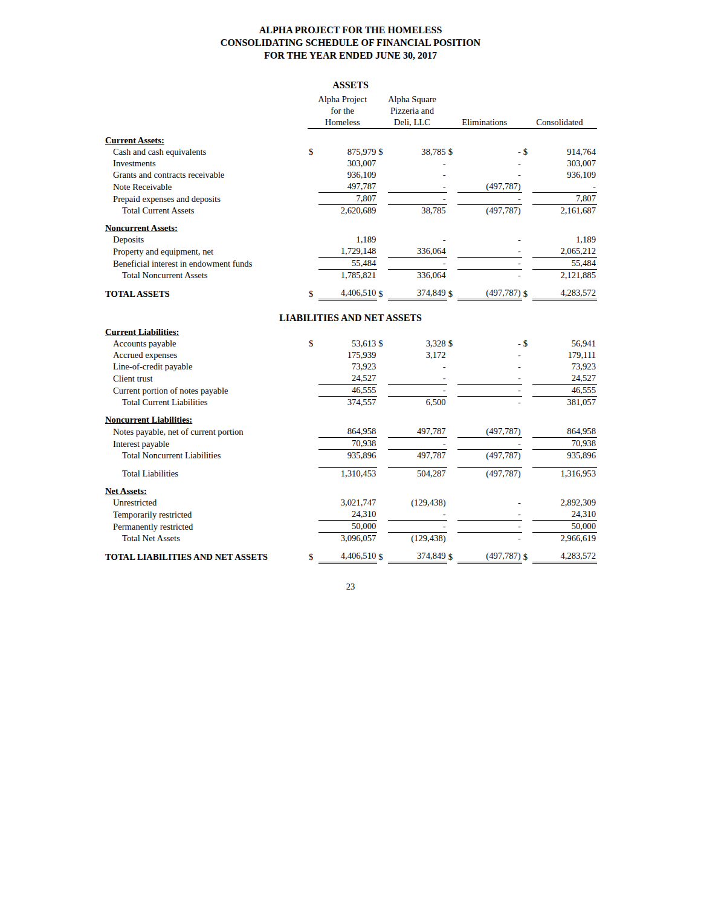ALPHA PROJECT FOR THE HOMELESS
CONSOLIDATING SCHEDULE OF FINANCIAL POSITION
FOR THE YEAR ENDED JUNE 30, 2017
ASSETS
| | Alpha Project | Alpha Square | | |
| | for the | Pizzeria and | | |
| | Homeless | Deli, LLC | Eliminations | Consolidated |
| Current Assets: | |
| Cash and cash equivalents | $ | 875,979 | $ | 38,785 | $ | - | $ | 914,764 |
| Investments | | 303,007 | | - | | - | | 303,007 |
| Grants and contracts receivable | | 936,109 | | - | | - | | 936,109 |
| Note Receivable | | 497,787 | | - | | (497,787) | | - |
| Prepaid expenses and deposits | | 7,807 | | - | | - | | 7,807 |
| Total Current Assets | | 2,620,689 | | 38,785 | | (497,787) | | 2,161,687 |
| Noncurrent Assets: | |
| Deposits | | 1,189 | | - | | - | | 1,189 |
| Property and equipment, net | | 1,729,148 | | 336,064 | | - | | 2,065,212 |
| Beneficial interest in endowment funds | | 55,484 | | - | | - | | 55,484 |
| Total Noncurrent Assets | | 1,785,821 | | 336,064 | | - | | 2,121,885 |
| TOTAL ASSETS | $ | 4,406,510 | $ | 374,849 | $ | (497,787) | $ | 4,283,572 |
LIABILITIES AND NET ASSETS
| Current Liabilities: | |
| Accounts payable | $ | 53,613 | $ | 3,328 | $ | - | $ | 56,941 |
| Accrued expenses | | 175,939 | | 3,172 | | - | | 179,111 |
| Line-of-credit payable | | 73,923 | | - | | - | | 73,923 |
| Client trust | | 24,527 | | - | | - | | 24,527 |
| Current portion of notes payable | | 46,555 | | - | | - | | 46,555 |
| Total Current Liabilities | | 374,557 | | 6,500 | | - | | 381,057 |
| Noncurrent Liabilities: | |
| Notes payable, net of current portion | | 864,958 | | 497,787 | | (497,787) | | 864,958 |
| Interest payable | | 70,938 | | - | | - | | 70,938 |
| Total Noncurrent Liabilities | | 935,896 | | 497,787 | | (497,787) | | 935,896 |
| Total Liabilities | | 1,310,453 | | 504,287 | | (497,787) | | 1,316,953 |
| Net Assets: | |
| Unrestricted | | 3,021,747 | | (129,438) | | - | | 2,892,309 |
| Temporarily restricted | | 24,310 | | - | | - | | 24,310 |
| Permanently restricted | | 50,000 | | - | | - | | 50,000 |
| Total Net Assets | | 3,096,057 | | (129,438) | | - | | 2,966,619 |
| TOTAL LIABILITIES AND NET ASSETS | $ | 4,406,510 | $ | 374,849 | $ | (497,787) | $ | 4,283,572 |
23